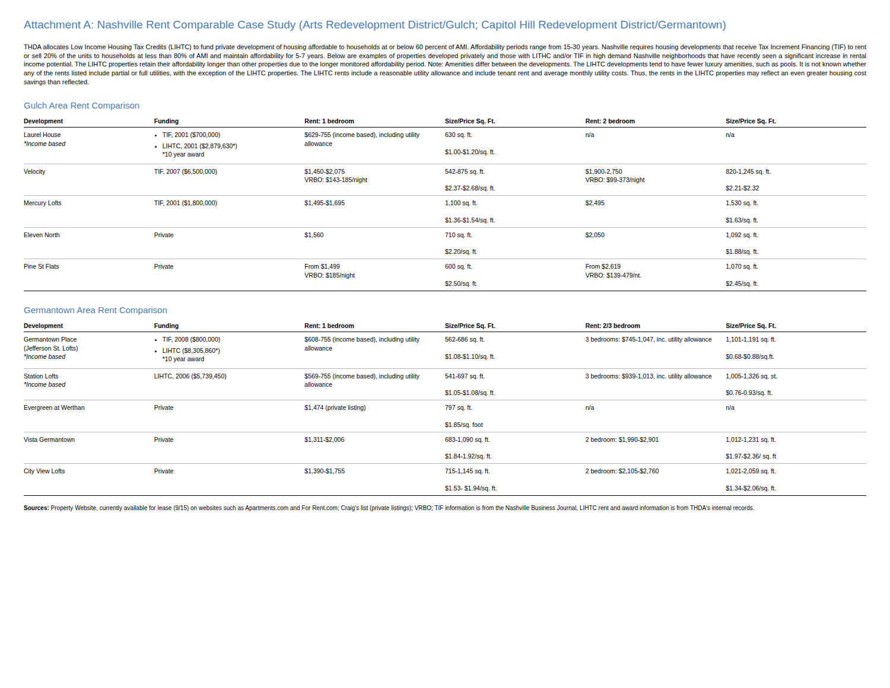Attachment A: Nashville Rent Comparable Case Study (Arts Redevelopment District/Gulch; Capitol Hill Redevelopment District/Germantown)
THDA allocates Low Income Housing Tax Credits (LIHTC) to fund private development of housing affordable to households at or below 60 percent of AMI. Affordability periods range from 15-30 years. Nashville requires housing developments that receive Tax Increment Financing (TIF) to rent or sell 20% of the units to households at less than 80% of AMI and maintain affordability for 5-7 years. Below are examples of properties developed privately and those with LITHC and/or TIF in high demand Nashville neighborhoods that have recently seen a significant increase in rental income potential. The LIHTC properties retain their affordability longer than other properties due to the longer monitored affordability period. Note: Amenities differ between the developments. The LIHTC developments tend to have fewer luxury amenities, such as pools. It is not known whether any of the rents listed include partial or full utilities, with the exception of the LIHTC properties. The LIHTC rents include a reasonable utility allowance and include tenant rent and average monthly utility costs. Thus, the rents in the LIHTC properties may reflect an even greater housing cost savings than reflected.
Gulch Area Rent Comparison
| Development | Funding | Rent: 1 bedroom | Size/Price Sq. Ft. | Rent: 2 bedroom | Size/Price Sq. Ft. |
| --- | --- | --- | --- | --- | --- |
| Laurel House *Income based | TIF, 2001 ($700,000) LIHTC, 2001 ($2,879,630*) *10 year award | $629-755 (income based), including utility allowance | 630 sq. ft. $1.00-$1.20/sq. ft. | n/a | n/a |
| Velocity | TIF, 2007 ($6,500,000) | $1,450-$2,075 VRBO: $143-185/night | 542-875 sq. ft. $2.37-$2.68/sq. ft. | $1,900-2,750 VRBO: $99-373/night | 820-1,245 sq. ft. $2.21-$2.32 |
| Mercury Lofts | TIF, 2001 ($1,800,000) | $1,495-$1,695 | 1,100 sq. ft. $1.36-$1.54/sq. ft. | $2,495 | 1,530 sq. ft. $1.63/sq. ft. |
| Eleven North | Private | $1,560 | 710 sq. ft. $2.20/sq. ft. | $2,050 | 1,092 sq. ft. $1.88/sq. ft. |
| Pine St Flats | Private | From $1,499 VRBO: $185/night | 600 sq. ft. $2.50/sq. ft. | From $2,619 VRBO: $139-479/nt. | 1,070 sq. ft. $2.45/sq. ft. |
Germantown Area Rent Comparison
| Development | Funding | Rent: 1 bedroom | Size/Price Sq. Ft. | Rent: 2/3 bedroom | Size/Price Sq. Ft. |
| --- | --- | --- | --- | --- | --- |
| Germantown Place (Jefferson St. Lofts) *Income based | TIF, 2008 ($800,000) LIHTC ($8,305,860*) *10 year award | $608-755 (income based), including utility allowance | 562-686 sq. ft. $1.08-$1.10/sq. ft. | 3 bedrooms: $745-1,047, inc. utility allowance | 1,101-1,191 sq. ft. $0.68-$0.88/sq.ft. |
| Station Lofts *Income based | LIHTC, 2006 ($5,739,450) | $569-755 (income based), including utility allowance | 541-697 sq. ft. $1.05-$1.08/sq. ft. | 3 bedrooms: $939-1,013, inc. utility allowance | 1,005-1,326 sq. st. $0.76-0.93/sq. ft. |
| Evergreen at Werthan | Private | $1,474 (private listing) | 797 sq. ft. $1.85/sq. foot | n/a | n/a |
| Vista Germantown | Private | $1,311-$2,006 | 683-1,090 sq. ft. $1.84-1.92/sq. ft. | 2 bedroom: $1,990-$2,901 | 1,012-1,231 sq. ft. $1.97-$2.36/ sq. ft |
| City View Lofts | Private | $1,390-$1,755 | 715-1,145 sq. ft. $1.53- $1.94/sq. ft. | 2 bedroom: $2,105-$2,760 | 1,021-2,059 sq. ft. $1.34-$2.06/sq. ft. |
Sources: Property Website, currently available for lease (9/15) on websites such as Apartments.com and For Rent.com; Craig's list (private listings); VRBO; TIF information is from the Nashville Business Journal, LIHTC rent and award information is from THDA's internal records.